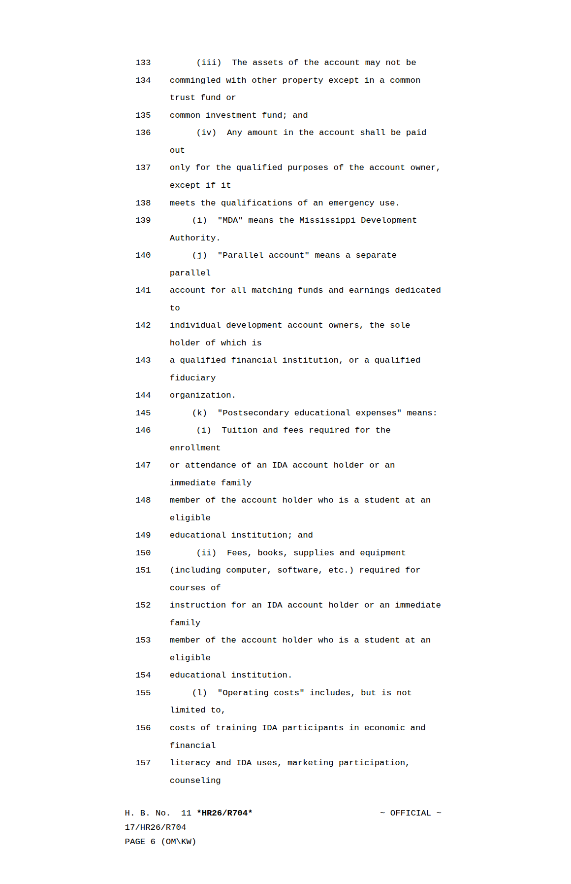(iii) The assets of the account may not be
commingled with other property except in a common trust fund or
common investment fund; and
(iv) Any amount in the account shall be paid out
only for the qualified purposes of the account owner, except if it
meets the qualifications of an emergency use.
(i) "MDA" means the Mississippi Development Authority.
(j) "Parallel account" means a separate parallel
account for all matching funds and earnings dedicated to
individual development account owners, the sole holder of which is
a qualified financial institution, or a qualified fiduciary
organization.
(k) "Postsecondary educational expenses" means:
(i) Tuition and fees required for the enrollment
or attendance of an IDA account holder or an immediate family
member of the account holder who is a student at an eligible
educational institution; and
(ii) Fees, books, supplies and equipment
(including computer, software, etc.) required for courses of
instruction for an IDA account holder or an immediate family
member of the account holder who is a student at an eligible
educational institution.
(l) "Operating costs" includes, but is not limited to,
costs of training IDA participants in economic and financial
literacy and IDA uses, marketing participation, counseling
H. B. No. 11 *HR26/R704* ~ OFFICIAL ~
17/HR26/R704
PAGE 6 (OM\KW)